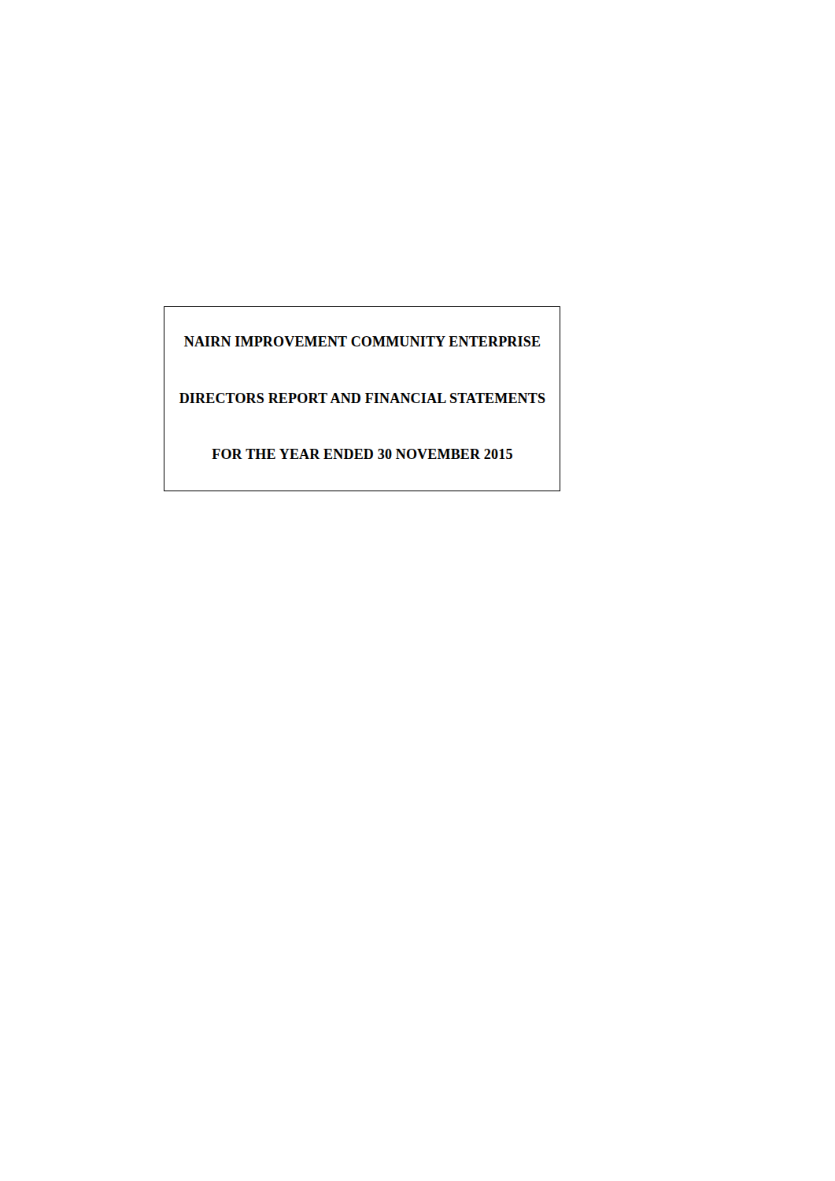NAIRN IMPROVEMENT COMMUNITY ENTERPRISE
DIRECTORS REPORT AND FINANCIAL STATEMENTS
FOR THE YEAR ENDED 30 NOVEMBER 2015